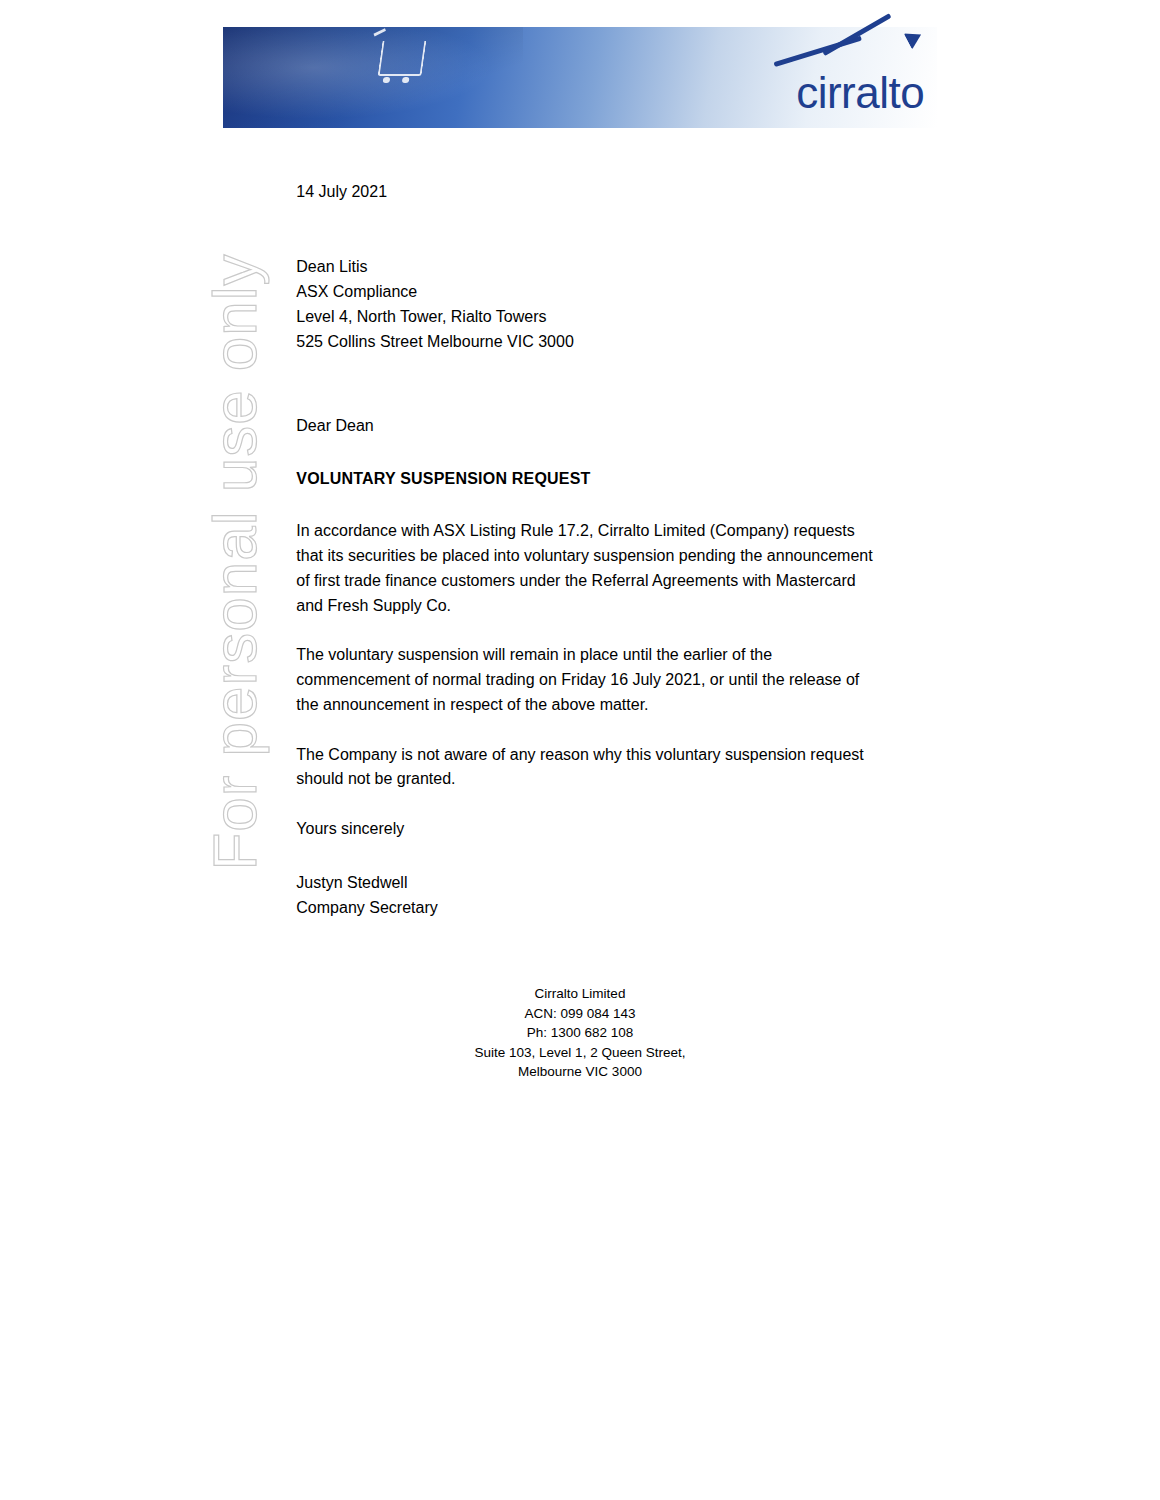cirralto
For personal use only
14 July 2021
Dean Litis
ASX Compliance
Level 4, North Tower, Rialto Towers
525 Collins Street Melbourne VIC 3000
Dear Dean
VOLUNTARY SUSPENSION REQUEST
In accordance with ASX Listing Rule 17.2, Cirralto Limited (Company) requests that its securities be placed into voluntary suspension pending the announcement of first trade finance customers under the Referral Agreements with Mastercard and Fresh Supply Co.
The voluntary suspension will remain in place until the earlier of the commencement of normal trading on Friday 16 July 2021, or until the release of the announcement in respect of the above matter.
The Company is not aware of any reason why this voluntary suspension request should not be granted.
Yours sincerely
Justyn Stedwell
Company Secretary
Cirralto Limited
ACN: 099 084 143
Ph: 1300 682 108
Suite 103, Level 1, 2 Queen Street,
Melbourne VIC 3000